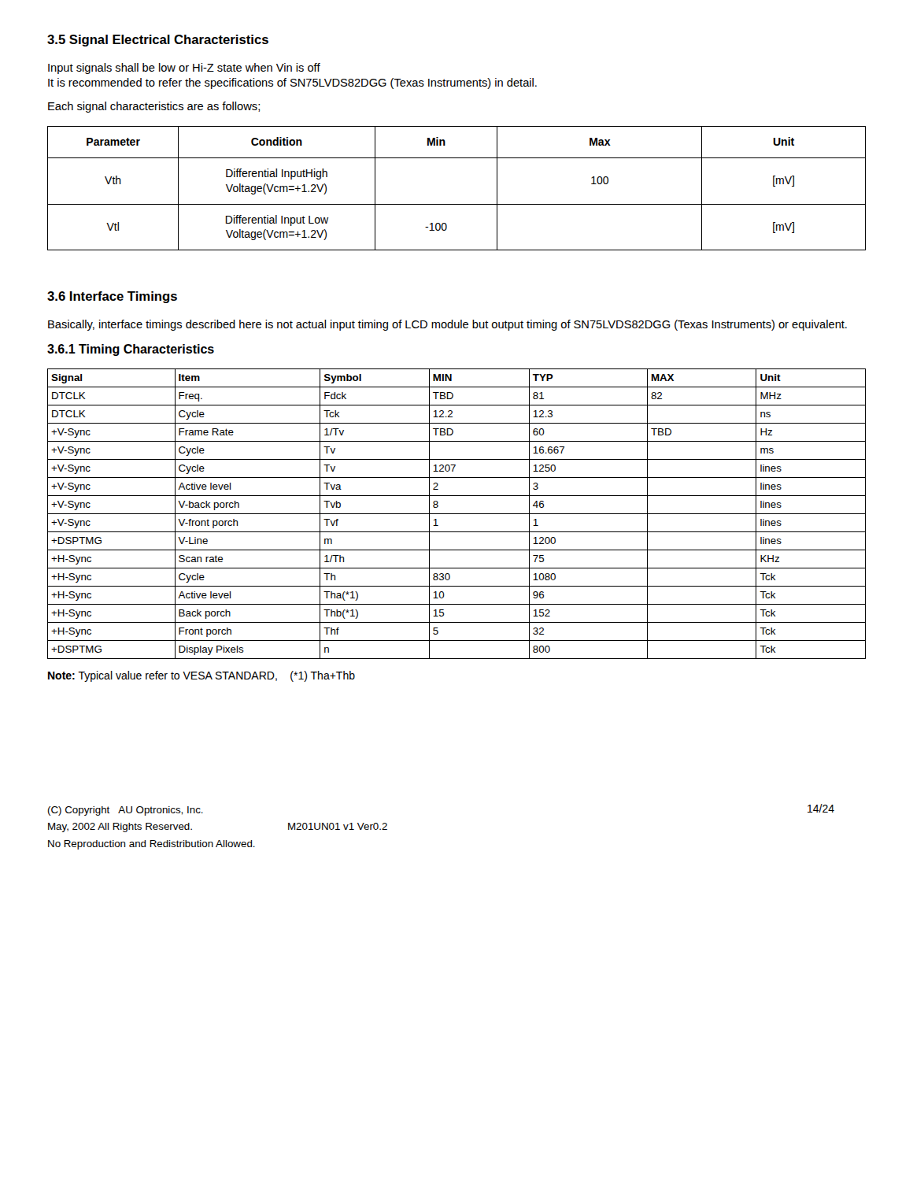3.5 Signal Electrical Characteristics
Input signals shall be low or Hi-Z state when Vin is off
It is recommended to refer the specifications of SN75LVDS82DGG (Texas Instruments) in detail.
Each signal characteristics are as follows;
| Parameter | Condition | Min | Max | Unit |
| --- | --- | --- | --- | --- |
| Vth | Differential InputHigh Voltage(Vcm=+1.2V) | | 100 | [mV] |
| Vtl | Differential Input Low Voltage(Vcm=+1.2V) | -100 | | [mV] |
3.6 Interface Timings
Basically, interface timings described here is not actual input timing of LCD module but output timing of SN75LVDS82DGG (Texas Instruments) or equivalent.
3.6.1 Timing Characteristics
| Signal | Item | Symbol | MIN | TYP | MAX | Unit |
| --- | --- | --- | --- | --- | --- | --- |
| DTCLK | Freq. | Fdck | TBD | 81 | 82 | MHz |
| DTCLK | Cycle | Tck | 12.2 | 12.3 | | ns |
| +V-Sync | Frame Rate | 1/Tv | TBD | 60 | TBD | Hz |
| +V-Sync | Cycle | Tv | | 16.667 | | ms |
| +V-Sync | Cycle | Tv | 1207 | 1250 | | lines |
| +V-Sync | Active level | Tva | 2 | 3 | | lines |
| +V-Sync | V-back porch | Tvb | 8 | 46 | | lines |
| +V-Sync | V-front porch | Tvf | 1 | 1 | | lines |
| +DSPTMG | V-Line | m | | 1200 | | lines |
| +H-Sync | Scan rate | 1/Th | | 75 | | KHz |
| +H-Sync | Cycle | Th | 830 | 1080 | | Tck |
| +H-Sync | Active level | Tha(*1) | 10 | 96 | | Tck |
| +H-Sync | Back porch | Thb(*1) | 15 | 152 | | Tck |
| +H-Sync | Front porch | Thf | 5 | 32 | | Tck |
| +DSPTMG | Display Pixels | n | | 800 | | Tck |
Note: Typical value refer to VESA STANDARD, (*1) Tha+Thb
(C) Copyright AU Optronics, Inc.
May, 2002 All Rights Reserved.M201UN01 v1 Ver0.2
No Reproduction and Redistribution Allowed.
14/24